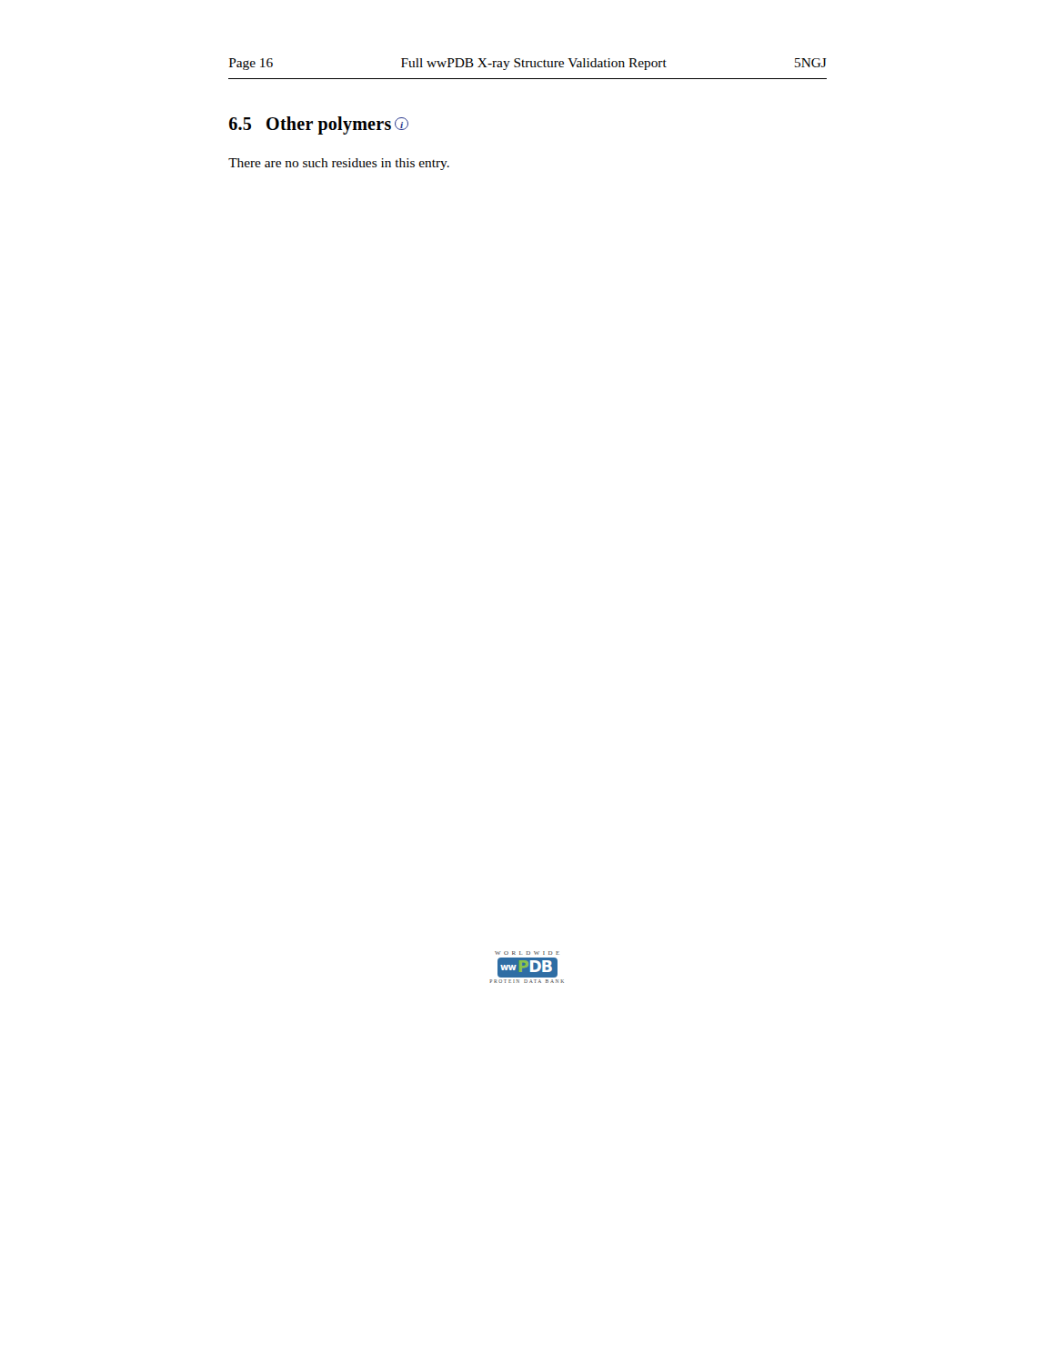Page 16
Full wwPDB X-ray Structure Validation Report
5NGJ
6.5 Other polymersi
There are no such residues in this entry.
WORLDWIDE
ww PDB
PROTEIN DATA BANK